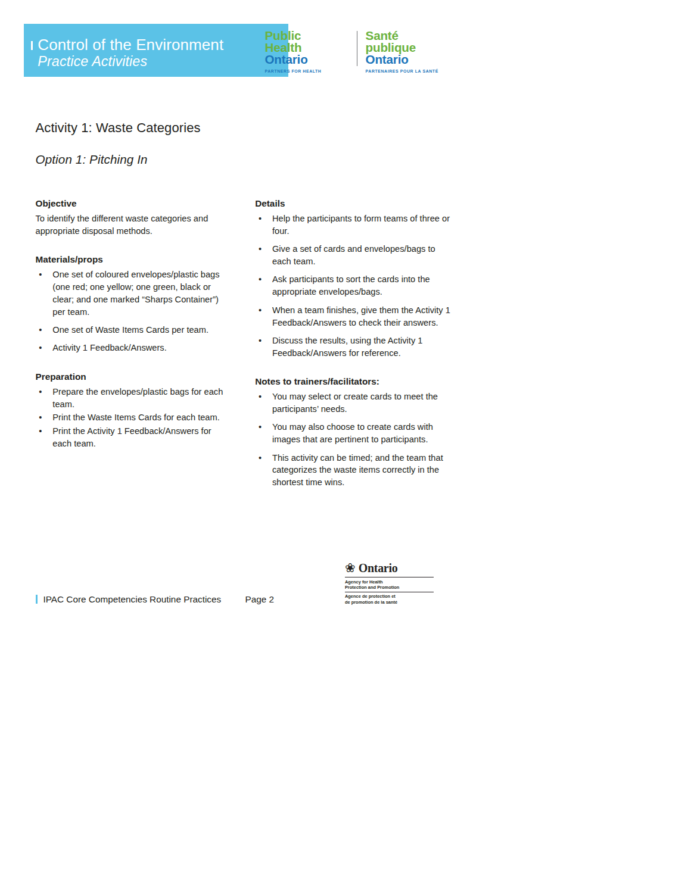Control of the Environment Practice Activities
Public
Health
Ontario
PARTNERS FOR HEALTH
Santé
publique
Ontario
PARTENAIRES POUR LA SANTÉ
Activity 1: Waste Categories
Option 1: Pitching In
Objective
To identify the different waste categories and appropriate disposal methods.
Materials/props
One set of coloured envelopes/plastic bags (one red; one yellow; one green, black or clear; and one marked “Sharps Container”) per team.
One set of Waste Items Cards per team.
Activity 1 Feedback/Answers.
Preparation
Prepare the envelopes/plastic bags for each team.
Print the Waste Items Cards for each team.
Print the Activity 1 Feedback/Answers for each team.
Details
Help the participants to form teams of three or four.
Give a set of cards and envelopes/bags to each team.
Ask participants to sort the cards into the appropriate envelopes/bags.
When a team finishes, give them the Activity 1 Feedback/Answers to check their answers.
Discuss the results, using the Activity 1 Feedback/Answers for reference.
Notes to trainers/facilitators:
You may select or create cards to meet the participants’ needs.
You may also choose to create cards with images that are pertinent to participants.
This activity can be timed; and the team that categorizes the waste items correctly in the shortest time wins.
IPAC Core Competencies Routine Practices Page 2
❀ Ontario
Agency for Health
Protection and Promotion
Agence de protection et
de promotion de la santé